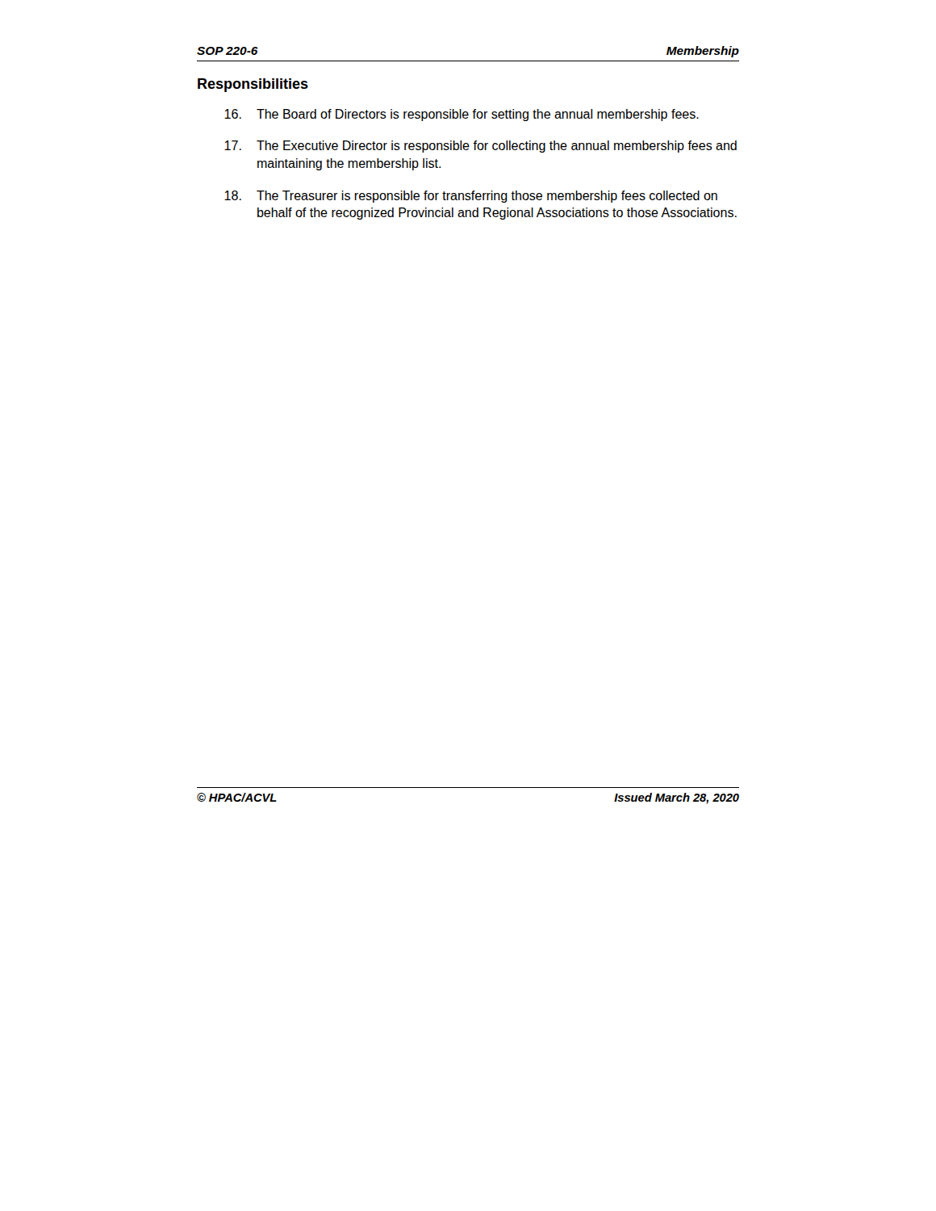SOP 220-6 Membership
Responsibilities
16. The Board of Directors is responsible for setting the annual membership fees.
17. The Executive Director is responsible for collecting the annual membership fees and maintaining the membership list.
18. The Treasurer is responsible for transferring those membership fees collected on behalf of the recognized Provincial and Regional Associations to those Associations.
© HPAC/ACVL Issued March 28, 2020